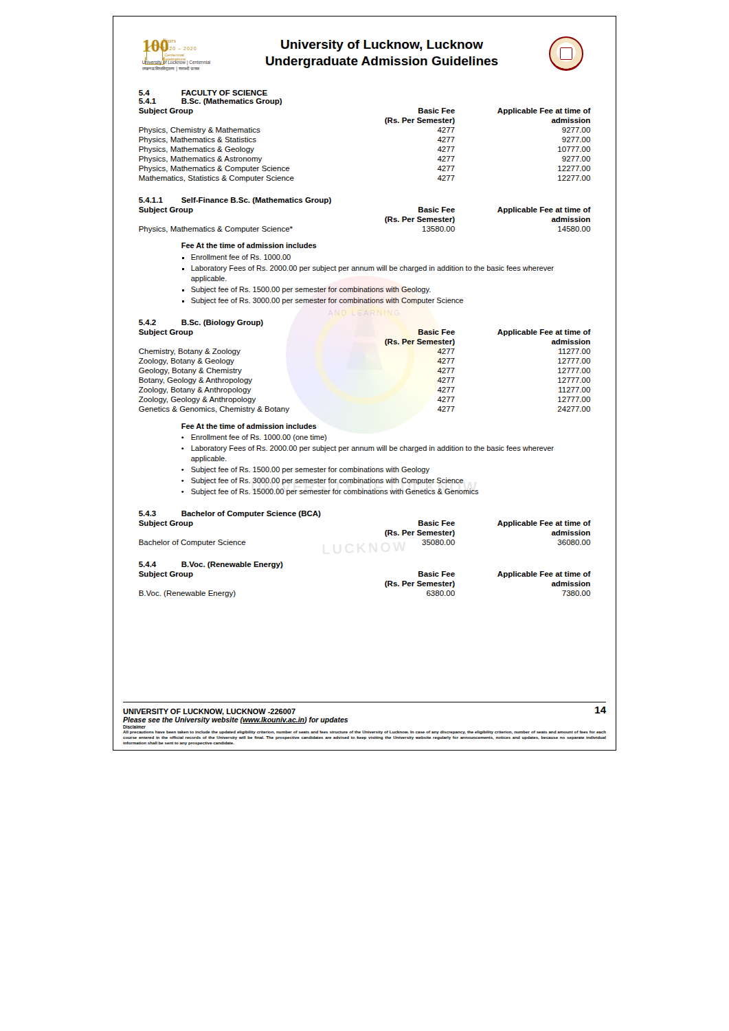AND LEARNING
UNIVERSITY OF LUCKNOW
LUCKNOW
100 Years 1920 – 2020 Centennial
Celebrations University of Lucknow | Centennial लखनऊ विश्वविद्यालय | शताब्दी उत्सव
University of Lucknow, Lucknow
Undergraduate Admission Guidelines
5.4
FACULTY OF SCIENCE
5.4.1
B.Sc. (Mathematics Group)
| | Subject Group | Basic Fee | Applicable Fee at time of |
| | | (Rs. Per Semester) | admission |
| | Physics, Chemistry & Mathematics | 4277 | 9277.00 |
| | Physics, Mathematics & Statistics | 4277 | 9277.00 |
| | Physics, Mathematics & Geology | 4277 | 10777.00 |
| | Physics, Mathematics & Astronomy | 4277 | 9277.00 |
| | Physics, Mathematics & Computer Science | 4277 | 12277.00 |
| | Mathematics, Statistics & Computer Science | 4277 | 12277.00 |
5.4.1.1
Self-Finance B.Sc. (Mathematics Group)
| | Subject Group | Basic Fee | Applicable Fee at time of |
| | | (Rs. Per Semester) | admission |
| | Physics, Mathematics & Computer Science* | 13580.00 | 14580.00 |
Fee At the time of admission includes
Enrollment fee of Rs. 1000.00
Laboratory Fees of Rs. 2000.00 per subject per annum will be charged in addition to the basic fees wherever applicable.
Subject fee of Rs. 1500.00 per semester for combinations with Geology.
Subject fee of Rs. 3000.00 per semester for combinations with Computer Science
5.4.2
B.Sc. (Biology Group)
| | Subject Group | Basic Fee | Applicable Fee at time of |
| | | (Rs. Per Semester) | admission |
| | Chemistry, Botany & Zoology | 4277 | 11277.00 |
| | Zoology, Botany & Geology | 4277 | 12777.00 |
| | Geology, Botany & Chemistry | 4277 | 12777.00 |
| | Botany, Geology & Anthropology | 4277 | 12777.00 |
| | Zoology, Botany & Anthropology | 4277 | 11277.00 |
| | Zoology, Geology & Anthropology | 4277 | 12777.00 |
| | Genetics & Genomics, Chemistry & Botany | 4277 | 24277.00 |
Fee At the time of admission includes
Enrollment fee of Rs. 1000.00 (one time)
Laboratory Fees of Rs. 2000.00 per subject per annum will be charged in addition to the basic fees wherever applicable.
Subject fee of Rs. 1500.00 per semester for combinations with Geology
Subject fee of Rs. 3000.00 per semester for combinations with Computer Science
Subject fee of Rs. 15000.00 per semester for combinations with Genetics & Genomics
5.4.3
Bachelor of Computer Science (BCA)
| | Subject Group | Basic Fee | Applicable Fee at time of |
| | | (Rs. Per Semester) | admission |
| | Bachelor of Computer Science | 35080.00 | 36080.00 |
5.4.4
B.Voc. (Renewable Energy)
| | Subject Group | Basic Fee | Applicable Fee at time of |
| | | (Rs. Per Semester) | admission |
| | B.Voc. (Renewable Energy) | 6380.00 | 7380.00 |
UNIVERSITY OF LUCKNOW, LUCKNOW -226007
14
Please see the University website (www.lkouniv.ac.in) for updates
Disclaimer
All precautions have been taken to include the updated eligibility criterion, number of seats and fees structure of the University of Lucknow. In case of any discrepancy, the eligibility criterion, number of seats and amount of fees for each course entered in the official records of the University will be final. The prospective candidates are advised to keep visiting the University website regularly for announcements, notices and updates, because no separate individual information shall be sent to any prospective candidate.